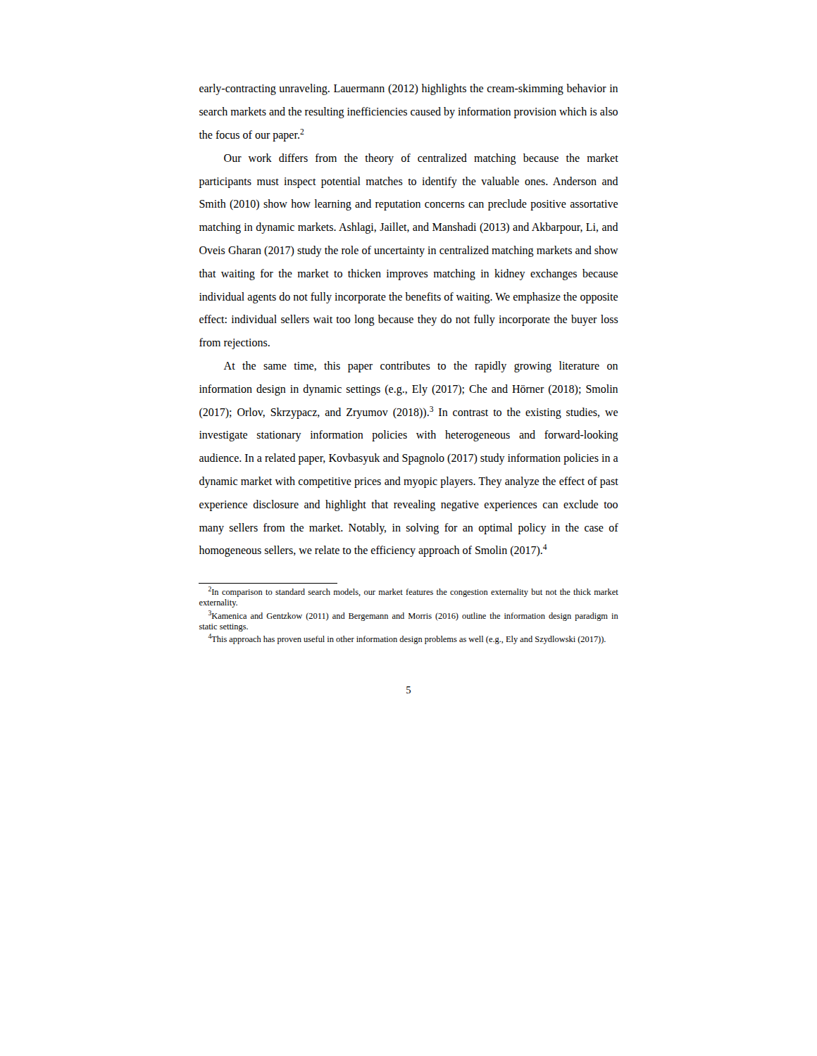early-contracting unraveling. Lauermann (2012) highlights the cream-skimming behavior in search markets and the resulting inefficiencies caused by information provision which is also the focus of our paper.2
Our work differs from the theory of centralized matching because the market participants must inspect potential matches to identify the valuable ones. Anderson and Smith (2010) show how learning and reputation concerns can preclude positive assortative matching in dynamic markets. Ashlagi, Jaillet, and Manshadi (2013) and Akbarpour, Li, and Oveis Gharan (2017) study the role of uncertainty in centralized matching markets and show that waiting for the market to thicken improves matching in kidney exchanges because individual agents do not fully incorporate the benefits of waiting. We emphasize the opposite effect: individual sellers wait too long because they do not fully incorporate the buyer loss from rejections.
At the same time, this paper contributes to the rapidly growing literature on information design in dynamic settings (e.g., Ely (2017); Che and Hörner (2018); Smolin (2017); Orlov, Skrzypacz, and Zryumov (2018)).3 In contrast to the existing studies, we investigate stationary information policies with heterogeneous and forward-looking audience. In a related paper, Kovbasyuk and Spagnolo (2017) study information policies in a dynamic market with competitive prices and myopic players. They analyze the effect of past experience disclosure and highlight that revealing negative experiences can exclude too many sellers from the market. Notably, in solving for an optimal policy in the case of homogeneous sellers, we relate to the efficiency approach of Smolin (2017).4
2In comparison to standard search models, our market features the congestion externality but not the thick market externality.
3Kamenica and Gentzkow (2011) and Bergemann and Morris (2016) outline the information design paradigm in static settings.
4This approach has proven useful in other information design problems as well (e.g., Ely and Szydlowski (2017)).
5